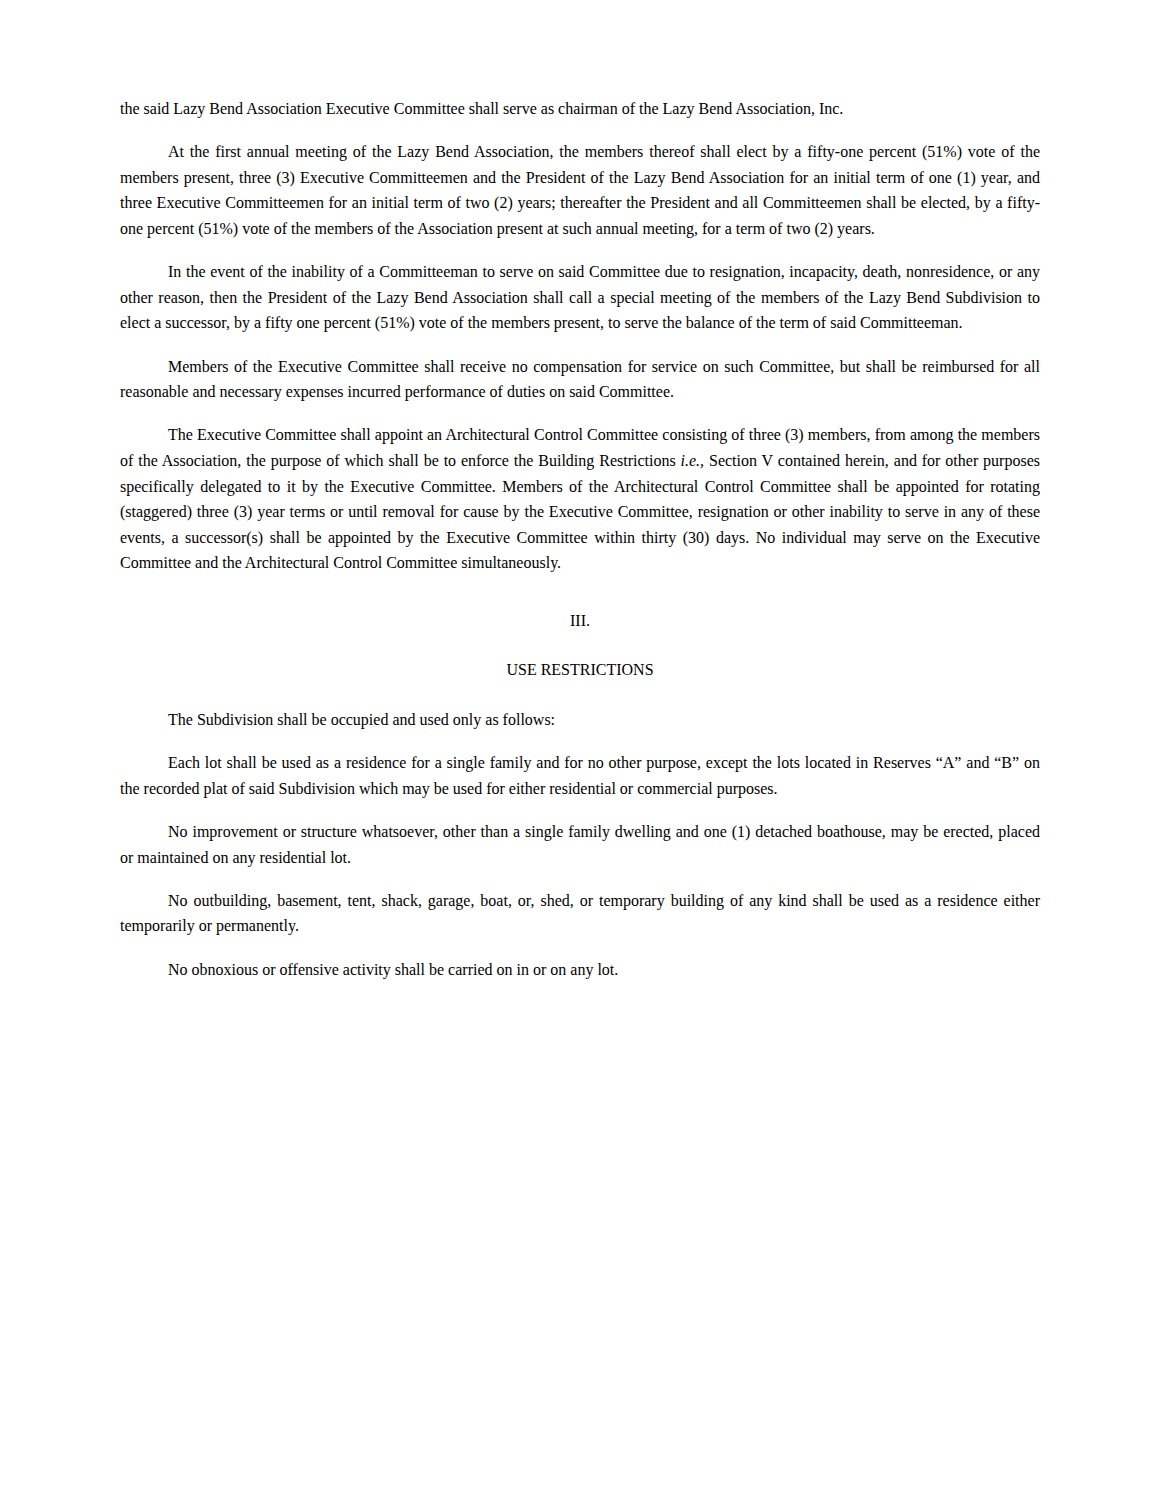the said Lazy Bend Association Executive Committee shall serve as chairman of the Lazy Bend Association, Inc.
At the first annual meeting of the Lazy Bend Association, the members thereof shall elect by a fifty-one percent (51%) vote of the members present, three (3) Executive Committeemen and the President of the Lazy Bend Association for an initial term of one (1) year, and three Executive Committeemen for an initial term of two (2) years; thereafter the President and all Committeemen shall be elected, by a fifty-one percent (51%) vote of the members of the Association present at such annual meeting, for a term of two (2) years.
In the event of the inability of a Committeeman to serve on said Committee due to resignation, incapacity, death, nonresidence, or any other reason, then the President of the Lazy Bend Association shall call a special meeting of the members of the Lazy Bend Subdivision to elect a successor, by a fifty one percent (51%) vote of the members present, to serve the balance of the term of said Committeeman.
Members of the Executive Committee shall receive no compensation for service on such Committee, but shall be reimbursed for all reasonable and necessary expenses incurred performance of duties on said Committee.
The Executive Committee shall appoint an Architectural Control Committee consisting of three (3) members, from among the members of the Association, the purpose of which shall be to enforce the Building Restrictions i.e., Section V contained herein, and for other purposes specifically delegated to it by the Executive Committee. Members of the Architectural Control Committee shall be appointed for rotating (staggered) three (3) year terms or until removal for cause by the Executive Committee, resignation or other inability to serve in any of these events, a successor(s) shall be appointed by the Executive Committee within thirty (30) days. No individual may serve on the Executive Committee and the Architectural Control Committee simultaneously.
III.
USE RESTRICTIONS
The Subdivision shall be occupied and used only as follows:
Each lot shall be used as a residence for a single family and for no other purpose, except the lots located in Reserves “A” and “B” on the recorded plat of said Subdivision which may be used for either residential or commercial purposes.
No improvement or structure whatsoever, other than a single family dwelling and one (1) detached boathouse, may be erected, placed or maintained on any residential lot.
No outbuilding, basement, tent, shack, garage, boat, or, shed, or temporary building of any kind shall be used as a residence either temporarily or permanently.
No obnoxious or offensive activity shall be carried on in or on any lot.